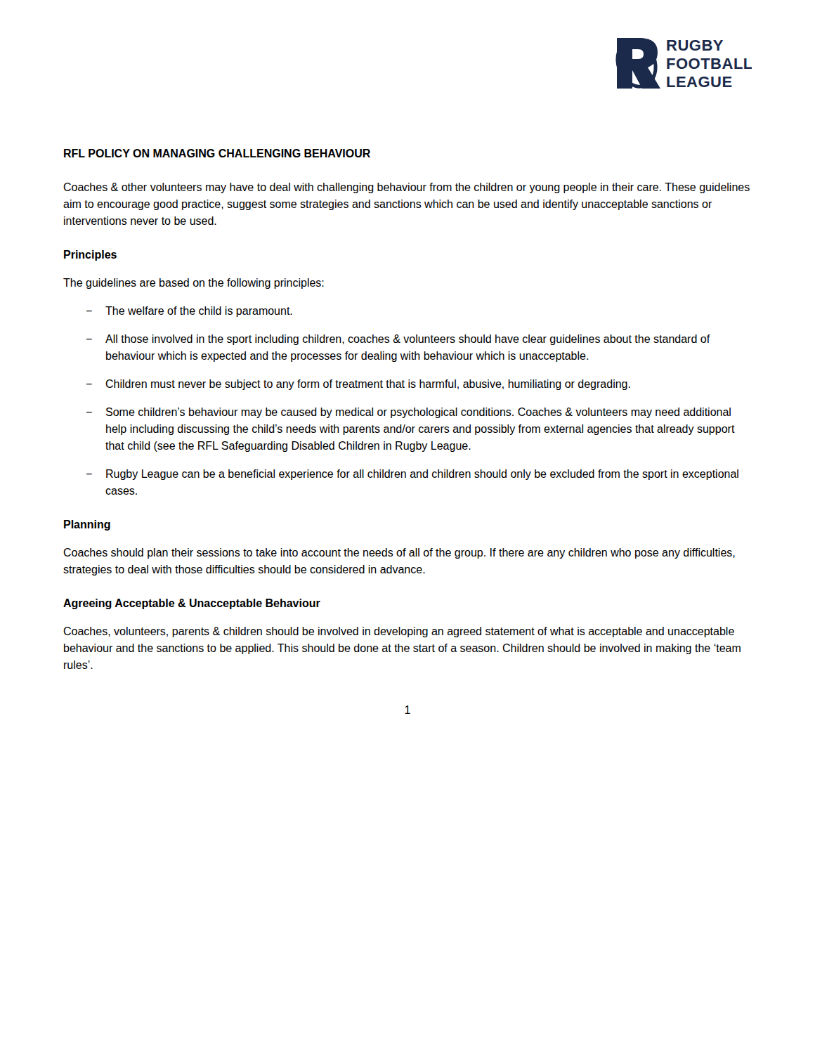RUGBY FOOTBALL LEAGUE
RFL POLICY ON MANAGING CHALLENGING BEHAVIOUR
Coaches & other volunteers may have to deal with challenging behaviour from the children or young people in their care. These guidelines aim to encourage good practice, suggest some strategies and sanctions which can be used and identify unacceptable sanctions or interventions never to be used.
Principles
The guidelines are based on the following principles:
The welfare of the child is paramount.
All those involved in the sport including children, coaches & volunteers should have clear guidelines about the standard of behaviour which is expected and the processes for dealing with behaviour which is unacceptable.
Children must never be subject to any form of treatment that is harmful, abusive, humiliating or degrading.
Some children’s behaviour may be caused by medical or psychological conditions. Coaches & volunteers may need additional help including discussing the child’s needs with parents and/or carers and possibly from external agencies that already support that child (see the RFL Safeguarding Disabled Children in Rugby League.
Rugby League can be a beneficial experience for all children and children should only be excluded from the sport in exceptional cases.
Planning
Coaches should plan their sessions to take into account the needs of all of the group. If there are any children who pose any difficulties, strategies to deal with those difficulties should be considered in advance.
Agreeing Acceptable & Unacceptable Behaviour
Coaches, volunteers, parents & children should be involved in developing an agreed statement of what is acceptable and unacceptable behaviour and the sanctions to be applied. This should be done at the start of a season. Children should be involved in making the ‘team rules’.
1